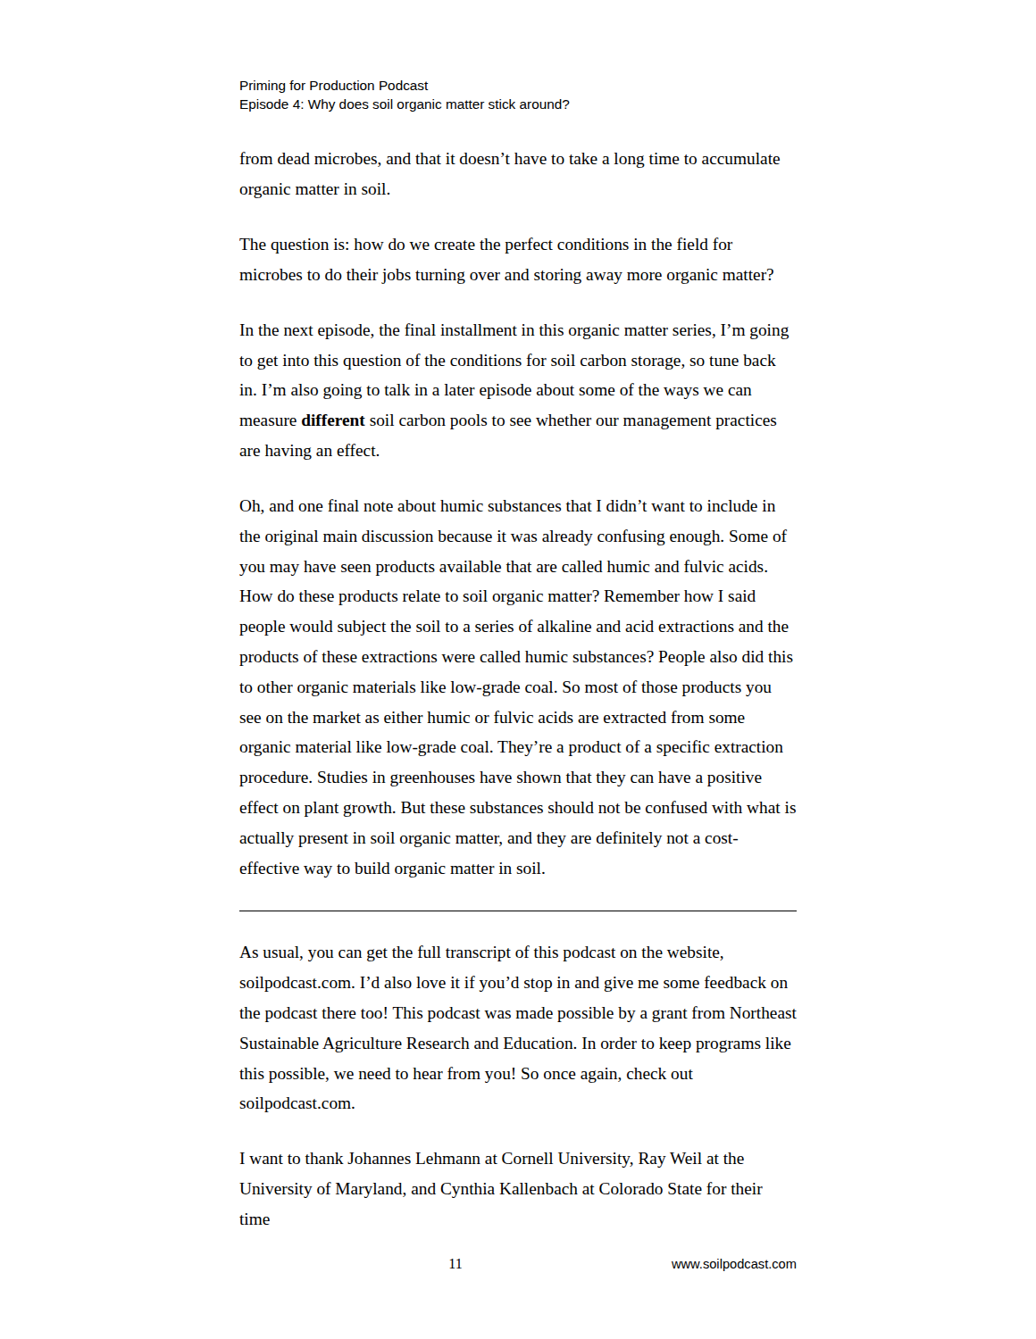Priming for Production Podcast
Episode 4: Why does soil organic matter stick around?
from dead microbes, and that it doesn’t have to take a long time to accumulate organic matter in soil.
The question is: how do we create the perfect conditions in the field for microbes to do their jobs turning over and storing away more organic matter?
In the next episode, the final installment in this organic matter series, I’m going to get into this question of the conditions for soil carbon storage, so tune back in. I’m also going to talk in a later episode about some of the ways we can measure different soil carbon pools to see whether our management practices are having an effect.
Oh, and one final note about humic substances that I didn’t want to include in the original main discussion because it was already confusing enough. Some of you may have seen products available that are called humic and fulvic acids. How do these products relate to soil organic matter? Remember how I said people would subject the soil to a series of alkaline and acid extractions and the products of these extractions were called humic substances? People also did this to other organic materials like low-grade coal. So most of those products you see on the market as either humic or fulvic acids are extracted from some organic material like low-grade coal. They’re a product of a specific extraction procedure. Studies in greenhouses have shown that they can have a positive effect on plant growth. But these substances should not be confused with what is actually present in soil organic matter, and they are definitely not a cost-effective way to build organic matter in soil.
As usual, you can get the full transcript of this podcast on the website, soilpodcast.com. I’d also love it if you’d stop in and give me some feedback on the podcast there too! This podcast was made possible by a grant from Northeast Sustainable Agriculture Research and Education. In order to keep programs like this possible, we need to hear from you! So once again, check out soilpodcast.com.
I want to thank Johannes Lehmann at Cornell University, Ray Weil at the University of Maryland, and Cynthia Kallenbach at Colorado State for their time
11 www.soilpodcast.com